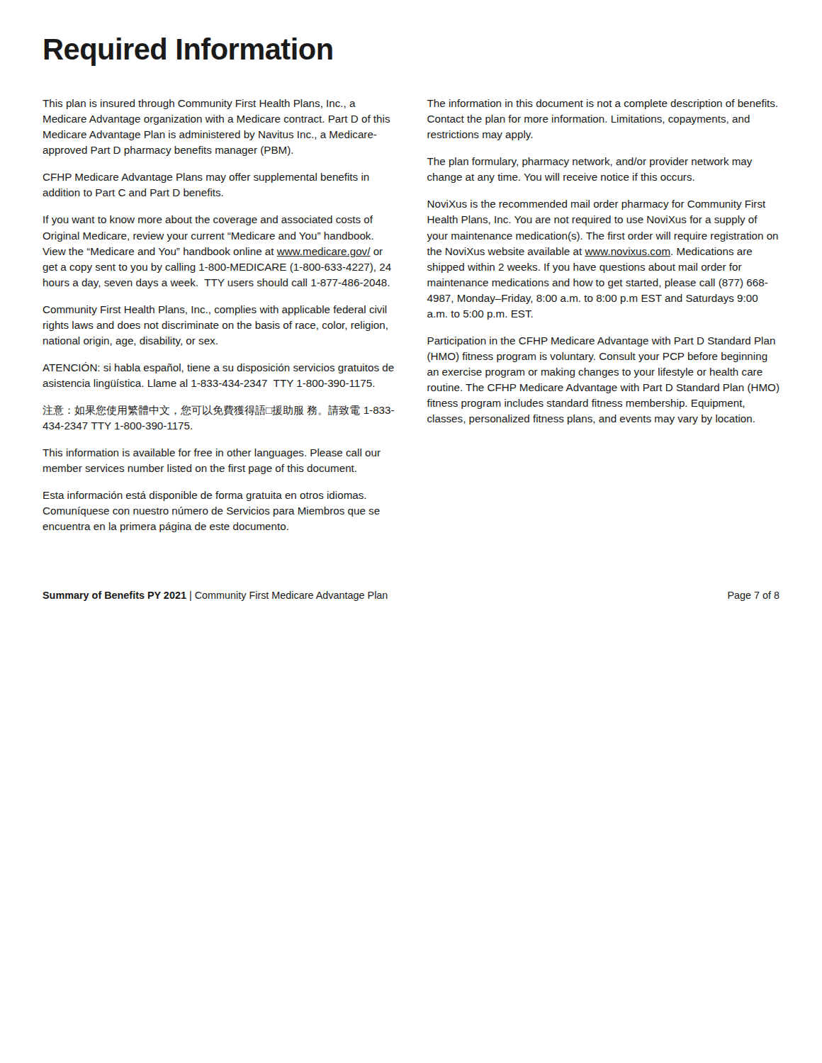Required Information
This plan is insured through Community First Health Plans, Inc., a Medicare Advantage organization with a Medicare contract. Part D of this Medicare Advantage Plan is administered by Navitus Inc., a Medicare-approved Part D pharmacy benefits manager (PBM).
CFHP Medicare Advantage Plans may offer supplemental benefits in addition to Part C and Part D benefits.
If you want to know more about the coverage and associated costs of Original Medicare, review your current “Medicare and You” handbook. View the “Medicare and You” handbook online at www.medicare.gov/ or get a copy sent to you by calling 1-800-MEDICARE (1-800-633-4227), 24 hours a day, seven days a week. TTY users should call 1-877-486-2048.
Community First Health Plans, Inc., complies with applicable federal civil rights laws and does not discriminate on the basis of race, color, religion, national origin, age, disability, or sex.
ATENCIÓN: si habla español, tiene a su disposición servicios gratuitos de asistencia lingüística. Llame al 1-833-434-2347 TTY 1-800-390-1175.
注意：如果您使用繁體中文，您可以免費獲得語□援助服 務。請致電 1-833-434-2347 TTY 1-800-390-1175.
This information is available for free in other languages. Please call our member services number listed on the first page of this document.
Esta información está disponible de forma gratuita en otros idiomas. Comuníquese con nuestro número de Servicios para Miembros que se encuentra en la primera página de este documento.
The information in this document is not a complete description of benefits. Contact the plan for more information. Limitations, copayments, and restrictions may apply.
The plan formulary, pharmacy network, and/or provider network may change at any time. You will receive notice if this occurs.
NoviXus is the recommended mail order pharmacy for Community First Health Plans, Inc. You are not required to use NoviXus for a supply of your maintenance medication(s). The first order will require registration on the NoviXus website available at www.novixus.com. Medications are shipped within 2 weeks. If you have questions about mail order for maintenance medications and how to get started, please call (877) 668-4987, Monday–Friday, 8:00 a.m. to 8:00 p.m EST and Saturdays 9:00 a.m. to 5:00 p.m. EST.
Participation in the CFHP Medicare Advantage with Part D Standard Plan (HMO) fitness program is voluntary. Consult your PCP before beginning an exercise program or making changes to your lifestyle or health care routine. The CFHP Medicare Advantage with Part D Standard Plan (HMO) fitness program includes standard fitness membership. Equipment, classes, personalized fitness plans, and events may vary by location.
Summary of Benefits PY 2021 | Community First Medicare Advantage Plan
Page 7 of 8